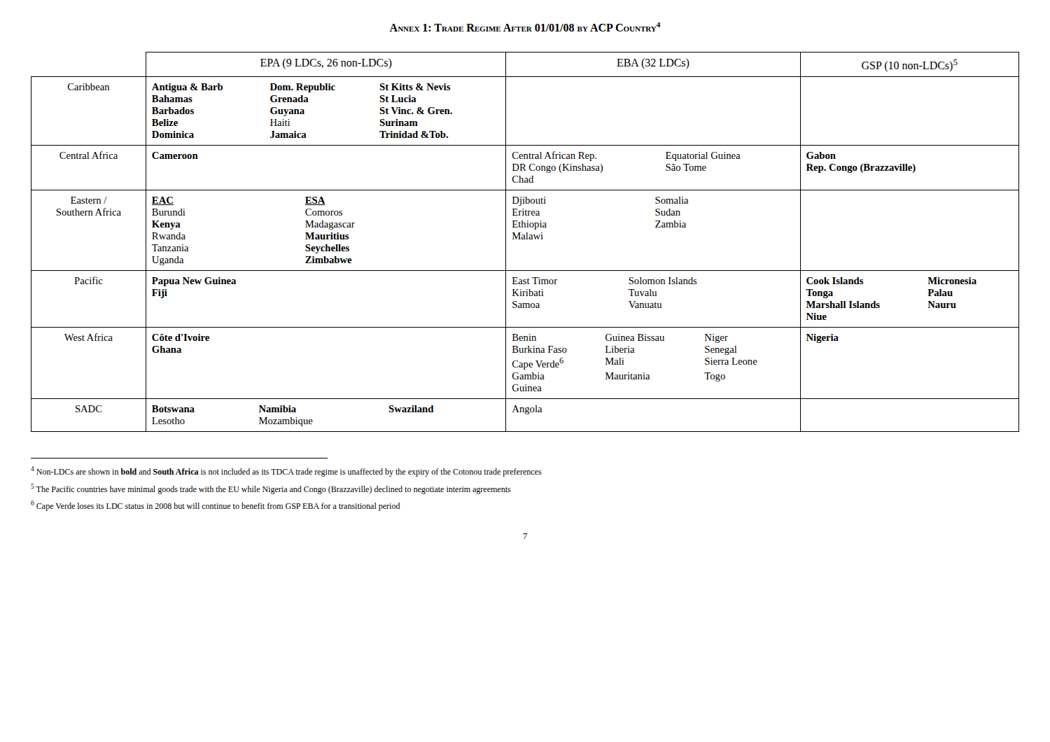Annex 1: Trade Regime After 01/01/08 by ACP Country4
| | EPA (9 LDCs, 26 non-LDCs) | EBA (32 LDCs) | GSP (10 non-LDCs) 5 |
| --- | --- | --- | --- |
| Caribbean | / Antigua & Barb / Dom. Republic / St Kitts & Nevis / / Bahamas / Grenada / St Lucia / / Barbados / Guyana / St Vinc. & Gren. / / Belize / Haiti / Surinam / / Dominica / Jamaica / Trinidad &Tob. / | | |
| Central Africa | Cameroon | / Central African Rep. / Equatorial Guinea / / DR Congo (Kinshasa) / São Tome / / Chad / / | Gabon Rep. Congo (Brazzaville) |
| Eastern / Southern Africa | / EAC / ESA / / Burundi / Comoros / / Kenya / Madagascar / / Rwanda / Mauritius / / Tanzania / Seychelles / / Uganda / Zimbabwe / | / Djibouti / Somalia / / Eritrea / Sudan / / Ethiopia / Zambia / / Malawi / / | |
| Pacific | Papua New Guinea Fiji | / East Timor / Solomon Islands / / Kiribati / Tuvalu / / Samoa / Vanuatu / | / Cook Islands / Micronesia / / Tonga / Palau / / Marshall Islands / Nauru / / Niue / / |
| West Africa | Côte d'Ivoire Ghana | / Benin / Guinea Bissau / Niger / / Burkina Faso / Liberia / Senegal / / Cape Verde 6 / Mali / Sierra Leone / / Gambia / Mauritania / Togo / / Guinea / / / | Nigeria |
| SADC | / Botswana / Namibia / Swaziland / / Lesotho / Mozambique / / | Angola | |
4 Non-LDCs are shown in bold and South Africa is not included as its TDCA trade regime is unaffected by the expiry of the Cotonou trade preferences
5 The Pacific countries have minimal goods trade with the EU while Nigeria and Congo (Brazzaville) declined to negotiate interim agreements
6 Cape Verde loses its LDC status in 2008 but will continue to benefit from GSP EBA for a transitional period
7